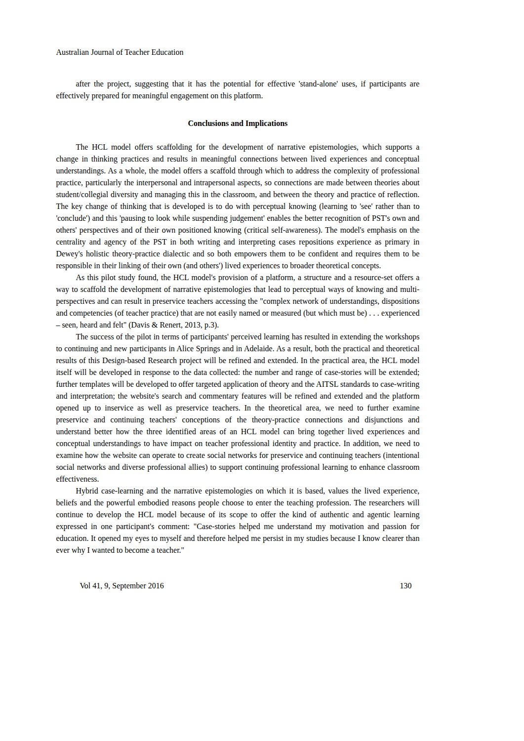Australian Journal of Teacher Education
after the project, suggesting that it has the potential for effective 'stand-alone' uses, if participants are effectively prepared for meaningful engagement on this platform.
Conclusions and Implications
The HCL model offers scaffolding for the development of narrative epistemologies, which supports a change in thinking practices and results in meaningful connections between lived experiences and conceptual understandings. As a whole, the model offers a scaffold through which to address the complexity of professional practice, particularly the interpersonal and intrapersonal aspects, so connections are made between theories about student/collegial diversity and managing this in the classroom, and between the theory and practice of reflection. The key change of thinking that is developed is to do with perceptual knowing (learning to 'see' rather than to 'conclude') and this 'pausing to look while suspending judgement' enables the better recognition of PST's own and others' perspectives and of their own positioned knowing (critical self-awareness). The model's emphasis on the centrality and agency of the PST in both writing and interpreting cases repositions experience as primary in Dewey's holistic theory-practice dialectic and so both empowers them to be confident and requires them to be responsible in their linking of their own (and others') lived experiences to broader theoretical concepts.
As this pilot study found, the HCL model's provision of a platform, a structure and a resource-set offers a way to scaffold the development of narrative epistemologies that lead to perceptual ways of knowing and multi-perspectives and can result in preservice teachers accessing the "complex network of understandings, dispositions and competencies (of teacher practice) that are not easily named or measured (but which must be) . . . experienced – seen, heard and felt" (Davis & Renert, 2013, p.3).
The success of the pilot in terms of participants' perceived learning has resulted in extending the workshops to continuing and new participants in Alice Springs and in Adelaide. As a result, both the practical and theoretical results of this Design-based Research project will be refined and extended. In the practical area, the HCL model itself will be developed in response to the data collected: the number and range of case-stories will be extended; further templates will be developed to offer targeted application of theory and the AITSL standards to case-writing and interpretation; the website's search and commentary features will be refined and extended and the platform opened up to inservice as well as preservice teachers. In the theoretical area, we need to further examine preservice and continuing teachers' conceptions of the theory-practice connections and disjunctions and understand better how the three identified areas of an HCL model can bring together lived experiences and conceptual understandings to have impact on teacher professional identity and practice. In addition, we need to examine how the website can operate to create social networks for preservice and continuing teachers (intentional social networks and diverse professional allies) to support continuing professional learning to enhance classroom effectiveness.
Hybrid case-learning and the narrative epistemologies on which it is based, values the lived experience, beliefs and the powerful embodied reasons people choose to enter the teaching profession. The researchers will continue to develop the HCL model because of its scope to offer the kind of authentic and agentic learning expressed in one participant's comment: "Case-stories helped me understand my motivation and passion for education. It opened my eyes to myself and therefore helped me persist in my studies because I know clearer than ever why I wanted to become a teacher."
Vol 41, 9, September 2016 130